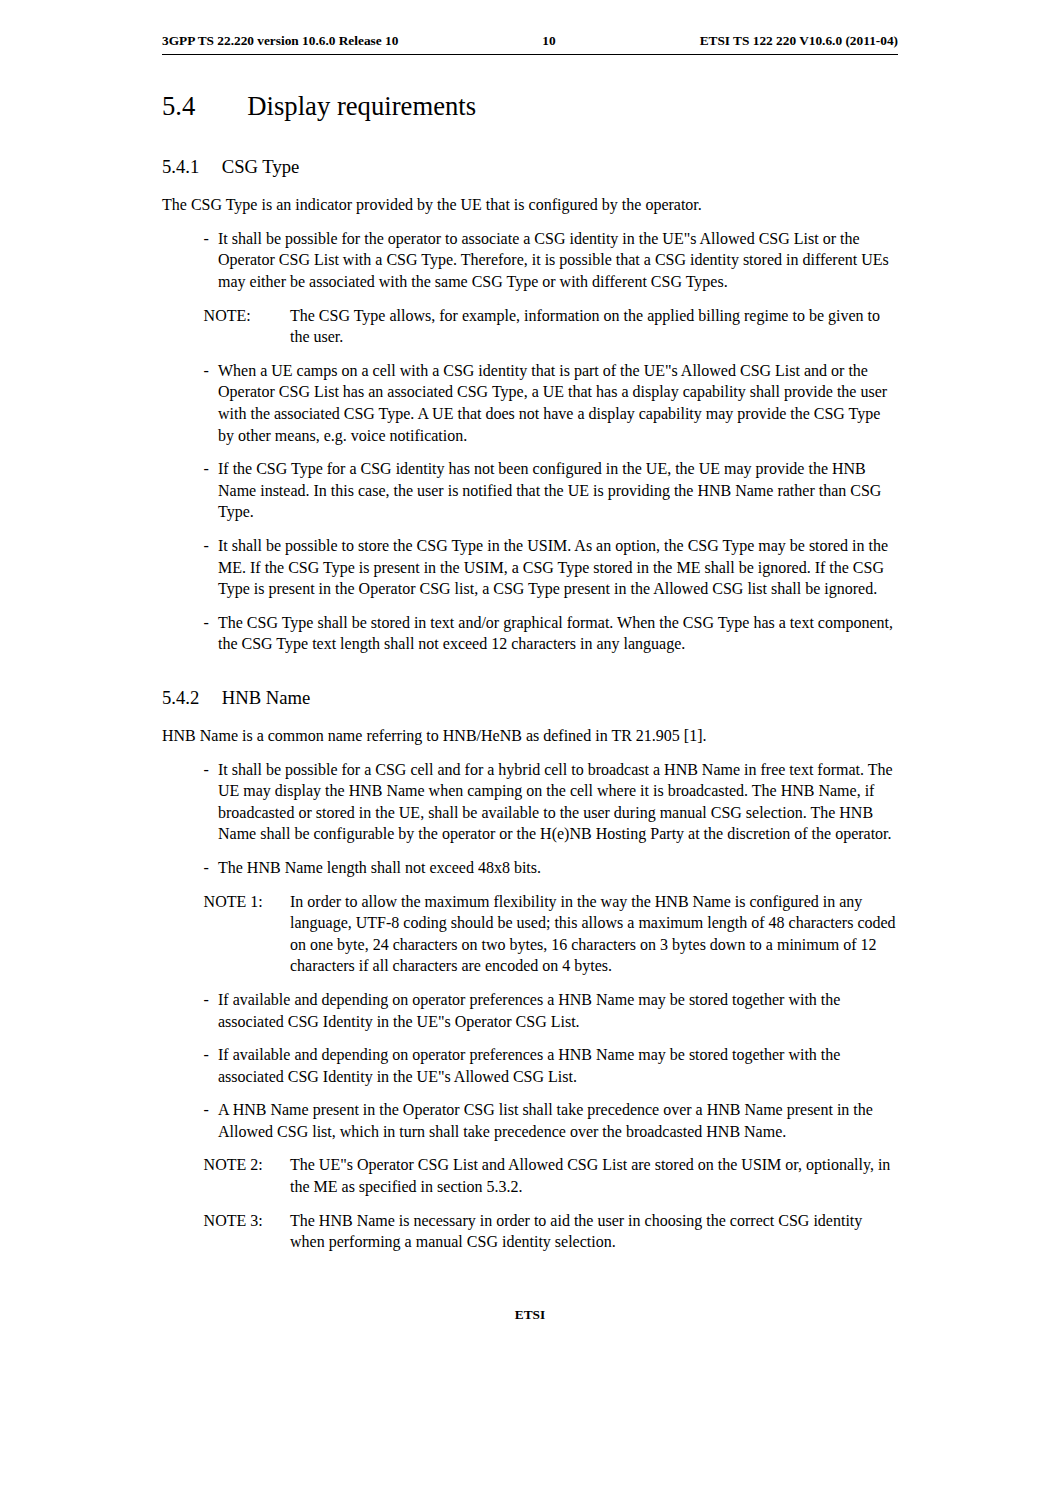3GPP TS 22.220 version 10.6.0 Release 10 10 ETSI TS 122 220 V10.6.0 (2011-04)
5.4 Display requirements
5.4.1 CSG Type
The CSG Type is an indicator provided by the UE that is configured by the operator.
It shall be possible for the operator to associate a CSG identity in the UE"s Allowed CSG List or the Operator CSG List with a CSG Type. Therefore, it is possible that a CSG identity stored in different UEs may either be associated with the same CSG Type or with different CSG Types.
NOTE: The CSG Type allows, for example, information on the applied billing regime to be given to the user.
When a UE camps on a cell with a CSG identity that is part of the UE"s Allowed CSG List and or the Operator CSG List has an associated CSG Type, a UE that has a display capability shall provide the user with the associated CSG Type. A UE that does not have a display capability may provide the CSG Type by other means, e.g. voice notification.
If the CSG Type for a CSG identity has not been configured in the UE, the UE may provide the HNB Name instead. In this case, the user is notified that the UE is providing the HNB Name rather than CSG Type.
It shall be possible to store the CSG Type in the USIM. As an option, the CSG Type may be stored in the ME. If the CSG Type is present in the USIM, a CSG Type stored in the ME shall be ignored. If the CSG Type is present in the Operator CSG list, a CSG Type present in the Allowed CSG list shall be ignored.
The CSG Type shall be stored in text and/or graphical format. When the CSG Type has a text component, the CSG Type text length shall not exceed 12 characters in any language.
5.4.2 HNB Name
HNB Name is a common name referring to HNB/HeNB as defined in TR 21.905 [1].
It shall be possible for a CSG cell and for a hybrid cell to broadcast a HNB Name in free text format. The UE may display the HNB Name when camping on the cell where it is broadcasted. The HNB Name, if broadcasted or stored in the UE, shall be available to the user during manual CSG selection. The HNB Name shall be configurable by the operator or the H(e)NB Hosting Party at the discretion of the operator.
The HNB Name length shall not exceed 48x8 bits.
NOTE 1: In order to allow the maximum flexibility in the way the HNB Name is configured in any language, UTF-8 coding should be used; this allows a maximum length of 48 characters coded on one byte, 24 characters on two bytes, 16 characters on 3 bytes down to a minimum of 12 characters if all characters are encoded on 4 bytes.
If available and depending on operator preferences a HNB Name may be stored together with the associated CSG Identity in the UE"s Operator CSG List.
If available and depending on operator preferences a HNB Name may be stored together with the associated CSG Identity in the UE"s Allowed CSG List.
A HNB Name present in the Operator CSG list shall take precedence over a HNB Name present in the Allowed CSG list, which in turn shall take precedence over the broadcasted HNB Name.
NOTE 2: The UE"s Operator CSG List and Allowed CSG List are stored on the USIM or, optionally, in the ME as specified in section 5.3.2.
NOTE 3: The HNB Name is necessary in order to aid the user in choosing the correct CSG identity when performing a manual CSG identity selection.
ETSI